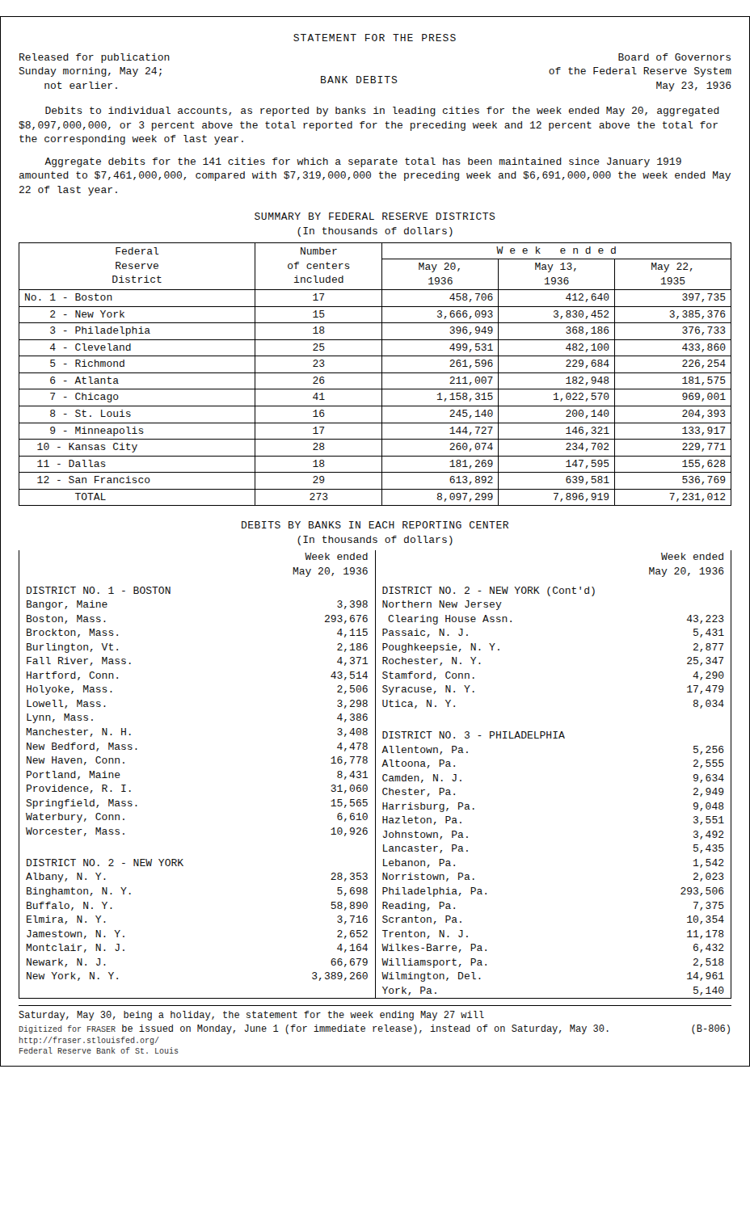STATEMENT FOR THE PRESS
Released for publication
Sunday morning, May 24;
not earlier.
BANK DEBITS
Board of Governors
of the Federal Reserve System
May 23, 1936
Debits to individual accounts, as reported by banks in leading cities for the week ended May 20, aggregated $8,097,000,000, or 3 percent above the total reported for the preceding week and 12 percent above the total for the corresponding week of last year.
Aggregate debits for the 141 cities for which a separate total has been maintained since January 1919 amounted to $7,461,000,000, compared with $7,319,000,000 the preceding week and $6,691,000,000 the week ended May 22 of last year.
SUMMARY BY FEDERAL RESERVE DISTRICTS
(In thousands of dollars)
| Federal Reserve District | Number of centers included | W e e k e n d e d |
| --- | --- | --- |
| May 20, 1936 | May 13, 1936 | May 22, 1935 |
| No. 1 - Boston | 17 | 458,706 | 412,640 | 397,735 |
| 2 - New York | 15 | 3,666,093 | 3,830,452 | 3,385,376 |
| 3 - Philadelphia | 18 | 396,949 | 368,186 | 376,733 |
| 4 - Cleveland | 25 | 499,531 | 482,100 | 433,860 |
| 5 - Richmond | 23 | 261,596 | 229,684 | 226,254 |
| 6 - Atlanta | 26 | 211,007 | 182,948 | 181,575 |
| 7 - Chicago | 41 | 1,158,315 | 1,022,570 | 969,001 |
| 8 - St. Louis | 16 | 245,140 | 200,140 | 204,393 |
| 9 - Minneapolis | 17 | 144,727 | 146,321 | 133,917 |
| 10 - Kansas City | 28 | 260,074 | 234,702 | 229,771 |
| 11 - Dallas | 18 | 181,269 | 147,595 | 155,628 |
| 12 - San Francisco | 29 | 613,892 | 639,581 | 536,769 |
| TOTAL | 273 | 8,097,299 | 7,896,919 | 7,231,012 |
DEBITS BY BANKS IN EACH REPORTING CENTER
(In thousands of dollars)
| Week ended May 20, 1936 |
| DISTRICT NO. 1 - BOSTON |
| Bangor, Maine | 3,398 |
| Boston, Mass. | 293,676 |
| Brockton, Mass. | 4,115 |
| Burlington, Vt. | 2,186 |
| Fall River, Mass. | 4,371 |
| Hartford, Conn. | 43,514 |
| Holyoke, Mass. | 2,506 |
| Lowell, Mass. | 3,298 |
| Lynn, Mass. | 4,386 |
| Manchester, N. H. | 3,408 |
| New Bedford, Mass. | 4,478 |
| New Haven, Conn. | 16,778 |
| Portland, Maine | 8,431 |
| Providence, R. I. | 31,060 |
| Springfield, Mass. | 15,565 |
| Waterbury, Conn. | 6,610 |
| Worcester, Mass. | 10,926 |
| DISTRICT NO. 2 - NEW YORK |
| Albany, N. Y. | 28,353 |
| Binghamton, N. Y. | 5,698 |
| Buffalo, N. Y. | 58,890 |
| Elmira, N. Y. | 3,716 |
| Jamestown, N. Y. | 2,652 |
| Montclair, N. J. | 4,164 |
| Newark, N. J. | 66,679 |
| New York, N. Y. | 3,389,260 |
| Week ended May 20, 1936 |
| DISTRICT NO. 2 - NEW YORK (Cont'd) |
| Northern New Jersey | |
| Clearing House Assn. | 43,223 |
| Passaic, N. J. | 5,431 |
| Poughkeepsie, N. Y. | 2,877 |
| Rochester, N. Y. | 25,347 |
| Stamford, Conn. | 4,290 |
| Syracuse, N. Y. | 17,479 |
| Utica, N. Y. | 8,034 |
| DISTRICT NO. 3 - PHILADELPHIA |
| Allentown, Pa. | 5,256 |
| Altoona, Pa. | 2,555 |
| Camden, N. J. | 9,634 |
| Chester, Pa. | 2,949 |
| Harrisburg, Pa. | 9,048 |
| Hazleton, Pa. | 3,551 |
| Johnstown, Pa. | 3,492 |
| Lancaster, Pa. | 5,435 |
| Lebanon, Pa. | 1,542 |
| Norristown, Pa. | 2,023 |
| Philadelphia, Pa. | 293,506 |
| Reading, Pa. | 7,375 |
| Scranton, Pa. | 10,354 |
| Trenton, N. J. | 11,178 |
| Wilkes-Barre, Pa. | 6,432 |
| Williamsport, Pa. | 2,518 |
| Wilmington, Del. | 14,961 |
| York, Pa. | 5,140 |
Saturday, May 30, being a holiday, the statement for the week ending May 27 will
Digitized for FRASER be issued on Monday, June 1 (for immediate release), instead of on Saturday, May 30. (B-806)
http://fraser.stlouisfed.org/
Federal Reserve Bank of St. Louis